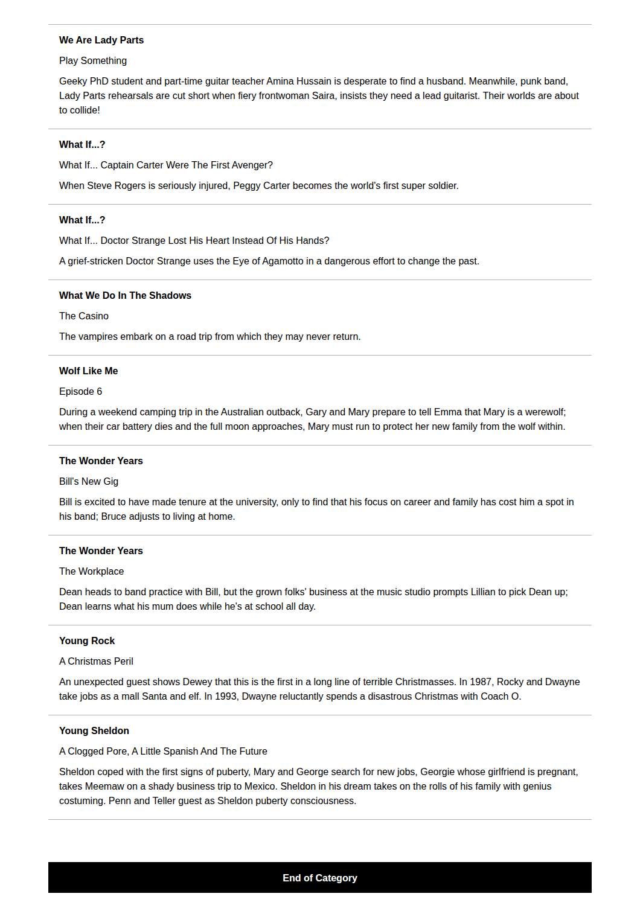We Are Lady Parts
Play Something
Geeky PhD student and part-time guitar teacher Amina Hussain is desperate to find a husband. Meanwhile, punk band, Lady Parts rehearsals are cut short when fiery frontwoman Saira, insists they need a lead guitarist. Their worlds are about to collide!
What If...?
What If... Captain Carter Were The First Avenger?
When Steve Rogers is seriously injured, Peggy Carter becomes the world's first super soldier.
What If...?
What If... Doctor Strange Lost His Heart Instead Of His Hands?
A grief-stricken Doctor Strange uses the Eye of Agamotto in a dangerous effort to change the past.
What We Do In The Shadows
The Casino
The vampires embark on a road trip from which they may never return.
Wolf Like Me
Episode 6
During a weekend camping trip in the Australian outback, Gary and Mary prepare to tell Emma that Mary is a werewolf; when their car battery dies and the full moon approaches, Mary must run to protect her new family from the wolf within.
The Wonder Years
Bill's New Gig
Bill is excited to have made tenure at the university, only to find that his focus on career and family has cost him a spot in his band; Bruce adjusts to living at home.
The Wonder Years
The Workplace
Dean heads to band practice with Bill, but the grown folks' business at the music studio prompts Lillian to pick Dean up; Dean learns what his mum does while he's at school all day.
Young Rock
A Christmas Peril
An unexpected guest shows Dewey that this is the first in a long line of terrible Christmasses. In 1987, Rocky and Dwayne take jobs as a mall Santa and elf. In 1993, Dwayne reluctantly spends a disastrous Christmas with Coach O.
Young Sheldon
A Clogged Pore, A Little Spanish And The Future
Sheldon coped with the first signs of puberty, Mary and George search for new jobs, Georgie whose girlfriend is pregnant, takes Meemaw on a shady business trip to Mexico. Sheldon in his dream takes on the rolls of his family with genius costuming. Penn and Teller guest as Sheldon puberty consciousness.
End of Category